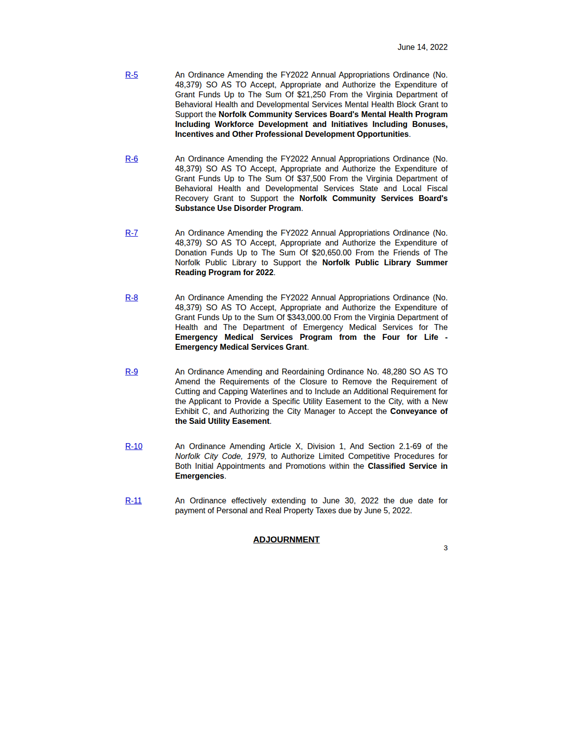June 14, 2022
R-5
An Ordinance Amending the FY2022 Annual Appropriations Ordinance (No. 48,379) SO AS TO Accept, Appropriate and Authorize the Expenditure of Grant Funds Up to The Sum Of $21,250 From the Virginia Department of Behavioral Health and Developmental Services Mental Health Block Grant to Support the Norfolk Community Services Board's Mental Health Program Including Workforce Development and Initiatives Including Bonuses, Incentives and Other Professional Development Opportunities.
R-6
An Ordinance Amending the FY2022 Annual Appropriations Ordinance (No. 48,379) SO AS TO Accept, Appropriate and Authorize the Expenditure of Grant Funds Up to The Sum Of $37,500 From the Virginia Department of Behavioral Health and Developmental Services State and Local Fiscal Recovery Grant to Support the Norfolk Community Services Board's Substance Use Disorder Program.
R-7
An Ordinance Amending the FY2022 Annual Appropriations Ordinance (No. 48,379) SO AS TO Accept, Appropriate and Authorize the Expenditure of Donation Funds Up to The Sum Of $20,650.00 From the Friends of The Norfolk Public Library to Support the Norfolk Public Library Summer Reading Program for 2022.
R-8
An Ordinance Amending the FY2022 Annual Appropriations Ordinance (No. 48,379) SO AS TO Accept, Appropriate and Authorize the Expenditure of Grant Funds Up to the Sum Of $343,000.00 From the Virginia Department of Health and The Department of Emergency Medical Services for The Emergency Medical Services Program from the Four for Life - Emergency Medical Services Grant.
R-9
An Ordinance Amending and Reordaining Ordinance No. 48,280 SO AS TO Amend the Requirements of the Closure to Remove the Requirement of Cutting and Capping Waterlines and to Include an Additional Requirement for the Applicant to Provide a Specific Utility Easement to the City, with a New Exhibit C, and Authorizing the City Manager to Accept the Conveyance of the Said Utility Easement.
R-10
An Ordinance Amending Article X, Division 1, And Section 2.1-69 of the Norfolk City Code, 1979, to Authorize Limited Competitive Procedures for Both Initial Appointments and Promotions within the Classified Service in Emergencies.
R-11
An Ordinance effectively extending to June 30, 2022 the due date for payment of Personal and Real Property Taxes due by June 5, 2022.
ADJOURNMENT
3